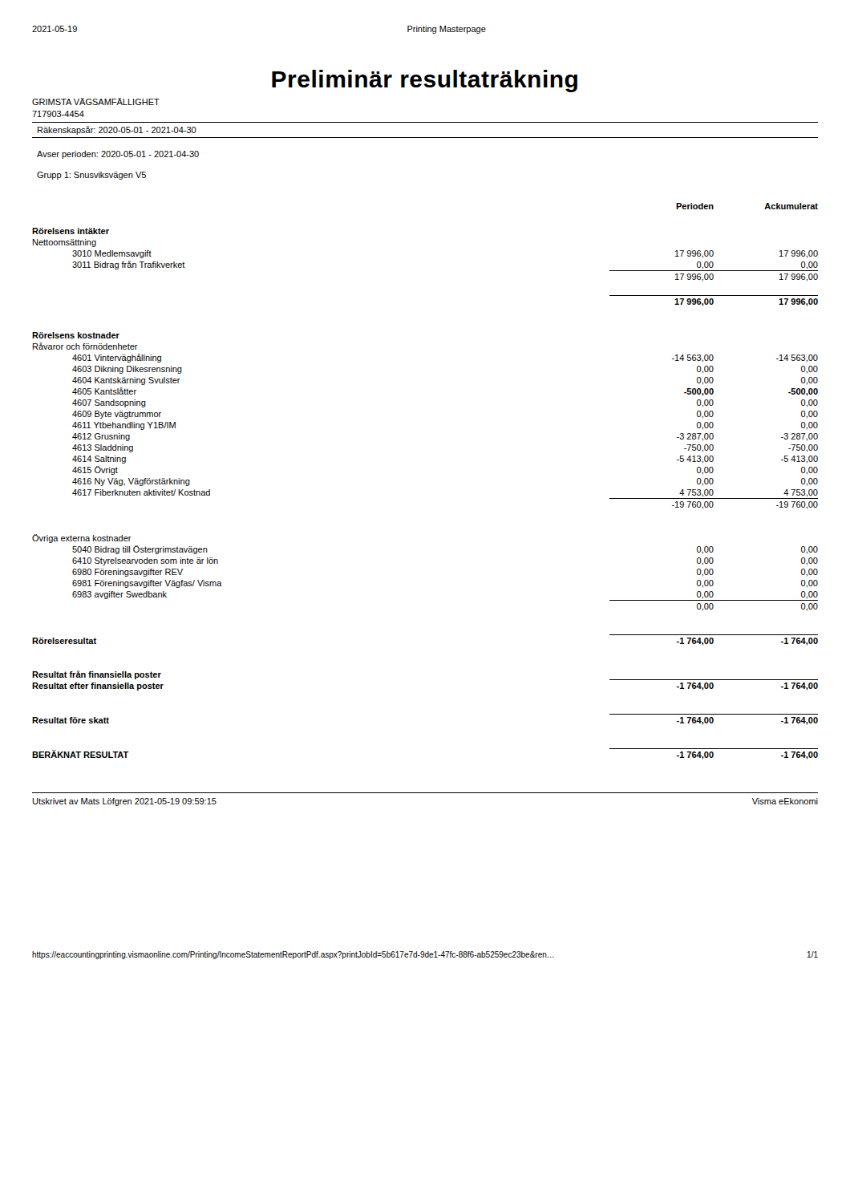2021-05-19
Printing Masterpage
Preliminär resultaträkning
GRIMSTA VÄGSAMFÄLLIGHET
717903-4454
Räkenskapsår: 2020-05-01 - 2021-04-30
Avser perioden: 2020-05-01 - 2021-04-30
Grupp 1: Snusviksvägen V5
| | Perioden | Ackumulerat |
| --- | --- | --- |
| Rörelsens intäkter | | |
| Nettoomsättning | | |
| 3010 Medlemsavgift | 17 996,00 | 17 996,00 |
| 3011 Bidrag från Trafikverket | 0,00 | 0,00 |
| | 17 996,00 | 17 996,00 |
| | 17 996,00 | 17 996,00 |
| Rörelsens kostnader | | |
| Råvaror och förnödenheter | | |
| 4601 Vinterväghållning | -14 563,00 | -14 563,00 |
| 4603 Dikning Dikesrensning | 0,00 | 0,00 |
| 4604 Kantskärning Svulster | 0,00 | 0,00 |
| 4605 Kantslåtter | -500,00 | -500,00 |
| 4607 Sandsopning | 0,00 | 0,00 |
| 4609 Byte vägtrummor | 0,00 | 0,00 |
| 4611 Ytbehandling Y1B/IM | 0,00 | 0,00 |
| 4612 Grusning | -3 287,00 | -3 287,00 |
| 4613 Sladdning | -750,00 | -750,00 |
| 4614 Saltning | -5 413,00 | -5 413,00 |
| 4615 Övrigt | 0,00 | 0,00 |
| 4616 Ny Väg, Vägförstärkning | 0,00 | 0,00 |
| 4617 Fiberknuten aktivitet/ Kostnad | 4 753,00 | 4 753,00 |
| | -19 760,00 | -19 760,00 |
| Övriga externa kostnader | | |
| 5040 Bidrag till Östergrimstavägen | 0,00 | 0,00 |
| 6410 Styrelsearvoden som inte är lön | 0,00 | 0,00 |
| 6980 Föreningsavgifter REV | 0,00 | 0,00 |
| 6981 Föreningsavgifter Vägfas/ Visma | 0,00 | 0,00 |
| 6983 avgifter Swedbank | 0,00 | 0,00 |
| | 0,00 | 0,00 |
| Rörelseresultat | -1 764,00 | -1 764,00 |
| Resultat från finansiella poster | | |
| Resultat efter finansiella poster | -1 764,00 | -1 764,00 |
| Resultat före skatt | -1 764,00 | -1 764,00 |
| BERÄKNAT RESULTAT | -1 764,00 | -1 764,00 |
Utskrivet av Mats Löfgren 2021-05-19 09:59:15
Visma eEkonomi
https://eaccountingprinting.vismaonline.com/Printing/IncomeStatementReportPdf.aspx?printJobId=5b617e7d-9de1-47fc-88f6-ab5259ec23be&ren…
1/1